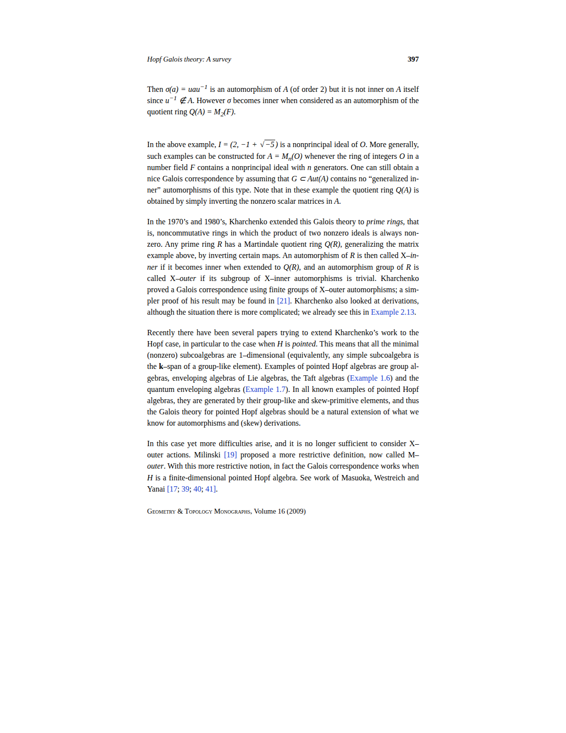Hopf Galois theory: A survey 397
Then σ(a) = uau−1 is an automorphism of A (of order 2) but it is not inner on A itself since u−1 ∉ A. However σ becomes inner when considered as an automorphism of the quotient ring Q(A) = M2(F).
In the above example, I = (2, −1 + √−5) is a nonprincipal ideal of O. More generally, such examples can be constructed for A = Mn(O) whenever the ring of integers O in a number field F contains a nonprincipal ideal with n generators. One can still obtain a nice Galois correspondence by assuming that G ⊂ Aut(A) contains no “generalized inner” automorphisms of this type. Note that in these example the quotient ring Q(A) is obtained by simply inverting the nonzero scalar matrices in A.
In the 1970’s and 1980’s, Kharchenko extended this Galois theory to prime rings, that is, noncommutative rings in which the product of two nonzero ideals is always nonzero. Any prime ring R has a Martindale quotient ring Q(R), generalizing the matrix example above, by inverting certain maps. An automorphism of R is then called X–inner if it becomes inner when extended to Q(R), and an automorphism group of R is called X–outer if its subgroup of X–inner automorphisms is trivial. Kharchenko proved a Galois correspondence using finite groups of X–outer automorphisms; a simpler proof of his result may be found in [21]. Kharchenko also looked at derivations, although the situation there is more complicated; we already see this in Example 2.13.
Recently there have been several papers trying to extend Kharchenko’s work to the Hopf case, in particular to the case when H is pointed. This means that all the minimal (nonzero) subcoalgebras are 1–dimensional (equivalently, any simple subcoalgebra is the k–span of a group-like element). Examples of pointed Hopf algebras are group algebras, enveloping algebras of Lie algebras, the Taft algebras (Example 1.6) and the quantum enveloping algebras (Example 1.7). In all known examples of pointed Hopf algebras, they are generated by their group-like and skew-primitive elements, and thus the Galois theory for pointed Hopf algebras should be a natural extension of what we know for automorphisms and (skew) derivations.
In this case yet more difficulties arise, and it is no longer sufficient to consider X–outer actions. Milinski [19] proposed a more restrictive definition, now called M–outer. With this more restrictive notion, in fact the Galois correspondence works when H is a finite-dimensional pointed Hopf algebra. See work of Masuoka, Westreich and Yanai [17; 39; 40; 41].
Geometry & Topology Monographs, Volume 16 (2009)